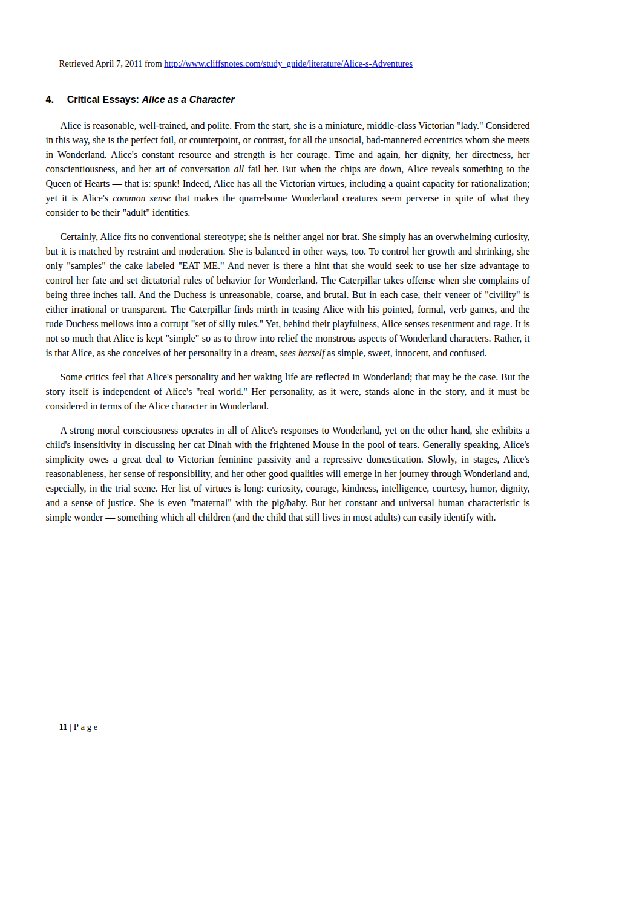Retrieved April 7, 2011 from http://www.cliffsnotes.com/study_guide/literature/Alice-s-Adventures
4. Critical Essays: Alice as a Character
Alice is reasonable, well-trained, and polite. From the start, she is a miniature, middle-class Victorian "lady." Considered in this way, she is the perfect foil, or counterpoint, or contrast, for all the unsocial, bad-mannered eccentrics whom she meets in Wonderland. Alice's constant resource and strength is her courage. Time and again, her dignity, her directness, her conscientiousness, and her art of conversation all fail her. But when the chips are down, Alice reveals something to the Queen of Hearts — that is: spunk! Indeed, Alice has all the Victorian virtues, including a quaint capacity for rationalization; yet it is Alice's common sense that makes the quarrelsome Wonderland creatures seem perverse in spite of what they consider to be their "adult" identities.
Certainly, Alice fits no conventional stereotype; she is neither angel nor brat. She simply has an overwhelming curiosity, but it is matched by restraint and moderation. She is balanced in other ways, too. To control her growth and shrinking, she only "samples" the cake labeled "EAT ME." And never is there a hint that she would seek to use her size advantage to control her fate and set dictatorial rules of behavior for Wonderland. The Caterpillar takes offense when she complains of being three inches tall. And the Duchess is unreasonable, coarse, and brutal. But in each case, their veneer of "civility" is either irrational or transparent. The Caterpillar finds mirth in teasing Alice with his pointed, formal, verb games, and the rude Duchess mellows into a corrupt "set of silly rules." Yet, behind their playfulness, Alice senses resentment and rage. It is not so much that Alice is kept "simple" so as to throw into relief the monstrous aspects of Wonderland characters. Rather, it is that Alice, as she conceives of her personality in a dream, sees herself as simple, sweet, innocent, and confused.
Some critics feel that Alice's personality and her waking life are reflected in Wonderland; that may be the case. But the story itself is independent of Alice's "real world." Her personality, as it were, stands alone in the story, and it must be considered in terms of the Alice character in Wonderland.
A strong moral consciousness operates in all of Alice's responses to Wonderland, yet on the other hand, she exhibits a child's insensitivity in discussing her cat Dinah with the frightened Mouse in the pool of tears. Generally speaking, Alice's simplicity owes a great deal to Victorian feminine passivity and a repressive domestication. Slowly, in stages, Alice's reasonableness, her sense of responsibility, and her other good qualities will emerge in her journey through Wonderland and, especially, in the trial scene. Her list of virtues is long: curiosity, courage, kindness, intelligence, courtesy, humor, dignity, and a sense of justice. She is even "maternal" with the pig/baby. But her constant and universal human characteristic is simple wonder — something which all children (and the child that still lives in most adults) can easily identify with.
11 | Page